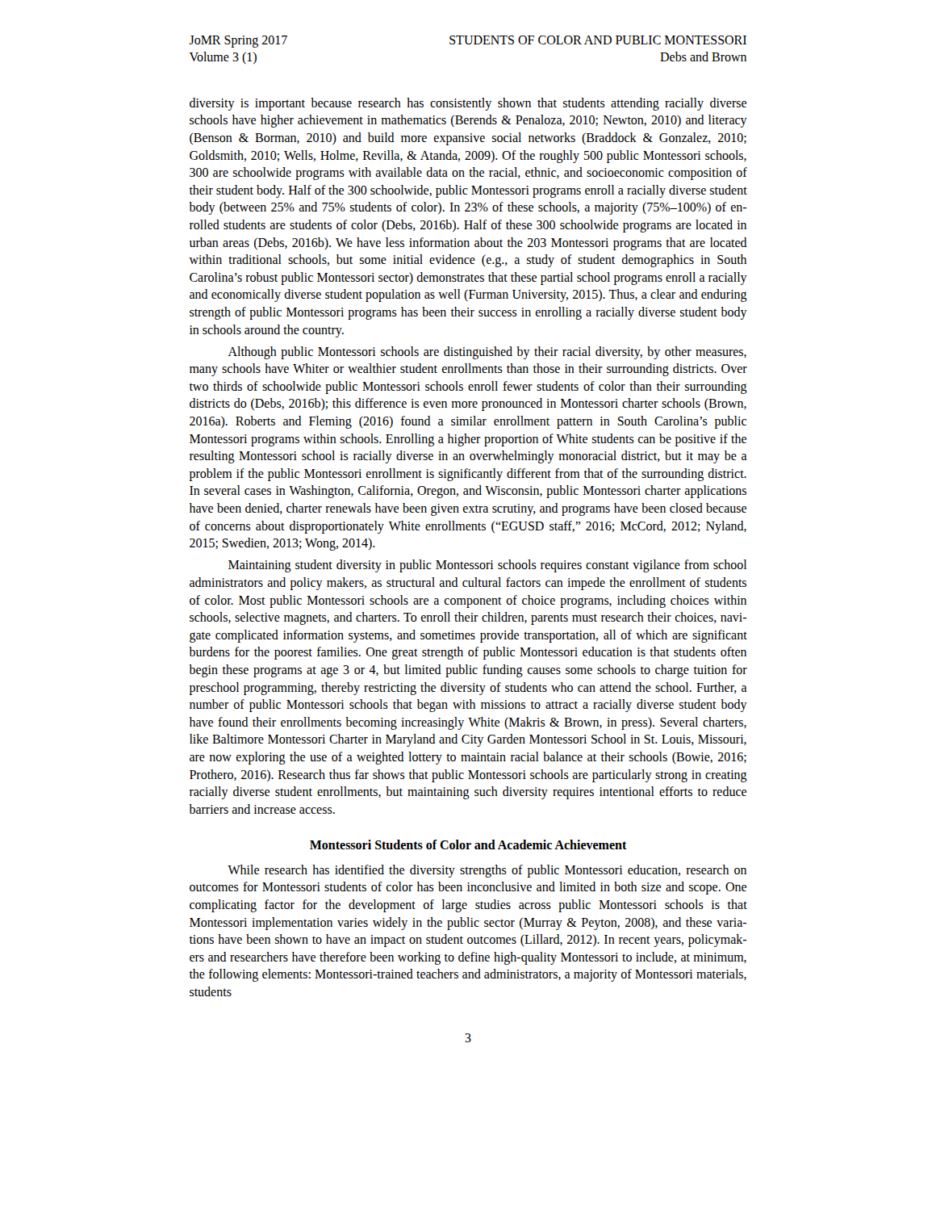JoMR Spring 2017
Volume 3 (1)
STUDENTS OF COLOR AND PUBLIC MONTESSORI
Debs and Brown
diversity is important because research has consistently shown that students attending racially diverse schools have higher achievement in mathematics (Berends & Penaloza, 2010; Newton, 2010) and literacy (Benson & Borman, 2010) and build more expansive social networks (Braddock & Gonzalez, 2010; Goldsmith, 2010; Wells, Holme, Revilla, & Atanda, 2009). Of the roughly 500 public Montessori schools, 300 are schoolwide programs with available data on the racial, ethnic, and socioeconomic composition of their student body. Half of the 300 schoolwide, public Montessori programs enroll a racially diverse student body (between 25% and 75% students of color). In 23% of these schools, a majority (75%–100%) of enrolled students are students of color (Debs, 2016b). Half of these 300 schoolwide programs are located in urban areas (Debs, 2016b). We have less information about the 203 Montessori programs that are located within traditional schools, but some initial evidence (e.g., a study of student demographics in South Carolina’s robust public Montessori sector) demonstrates that these partial school programs enroll a racially and economically diverse student population as well (Furman University, 2015). Thus, a clear and enduring strength of public Montessori programs has been their success in enrolling a racially diverse student body in schools around the country.
Although public Montessori schools are distinguished by their racial diversity, by other measures, many schools have Whiter or wealthier student enrollments than those in their surrounding districts. Over two thirds of schoolwide public Montessori schools enroll fewer students of color than their surrounding districts do (Debs, 2016b); this difference is even more pronounced in Montessori charter schools (Brown, 2016a). Roberts and Fleming (2016) found a similar enrollment pattern in South Carolina’s public Montessori programs within schools. Enrolling a higher proportion of White students can be positive if the resulting Montessori school is racially diverse in an overwhelmingly monoracial district, but it may be a problem if the public Montessori enrollment is significantly different from that of the surrounding district. In several cases in Washington, California, Oregon, and Wisconsin, public Montessori charter applications have been denied, charter renewals have been given extra scrutiny, and programs have been closed because of concerns about disproportionately White enrollments (“EGUSD staff,” 2016; McCord, 2012; Nyland, 2015; Swedien, 2013; Wong, 2014).
Maintaining student diversity in public Montessori schools requires constant vigilance from school administrators and policy makers, as structural and cultural factors can impede the enrollment of students of color. Most public Montessori schools are a component of choice programs, including choices within schools, selective magnets, and charters. To enroll their children, parents must research their choices, navigate complicated information systems, and sometimes provide transportation, all of which are significant burdens for the poorest families. One great strength of public Montessori education is that students often begin these programs at age 3 or 4, but limited public funding causes some schools to charge tuition for preschool programming, thereby restricting the diversity of students who can attend the school. Further, a number of public Montessori schools that began with missions to attract a racially diverse student body have found their enrollments becoming increasingly White (Makris & Brown, in press). Several charters, like Baltimore Montessori Charter in Maryland and City Garden Montessori School in St. Louis, Missouri, are now exploring the use of a weighted lottery to maintain racial balance at their schools (Bowie, 2016; Prothero, 2016). Research thus far shows that public Montessori schools are particularly strong in creating racially diverse student enrollments, but maintaining such diversity requires intentional efforts to reduce barriers and increase access.
Montessori Students of Color and Academic Achievement
While research has identified the diversity strengths of public Montessori education, research on outcomes for Montessori students of color has been inconclusive and limited in both size and scope. One complicating factor for the development of large studies across public Montessori schools is that Montessori implementation varies widely in the public sector (Murray & Peyton, 2008), and these variations have been shown to have an impact on student outcomes (Lillard, 2012). In recent years, policymakers and researchers have therefore been working to define high-quality Montessori to include, at minimum, the following elements: Montessori-trained teachers and administrators, a majority of Montessori materials, students
3